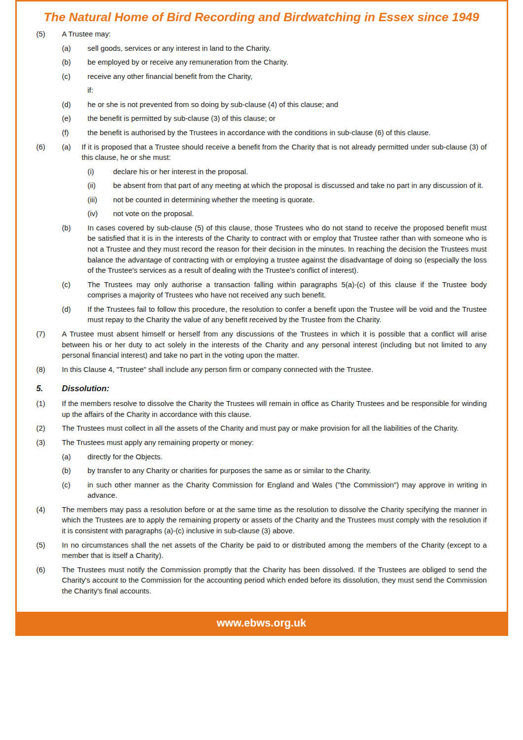The Natural Home of Bird Recording and Birdwatching in Essex since 1949
(5)
A Trustee may:
(a)
sell goods, services or any interest in land to the Charity.
(b)
be employed by or receive any remuneration from the Charity.
(c)
receive any other financial benefit from the Charity,
if:
(d)
he or she is not prevented from so doing by sub-clause (4) of this clause; and
(e)
the benefit is permitted by sub-clause (3) of this clause; or
(f)
the benefit is authorised by the Trustees in accordance with the conditions in sub-clause (6) of this clause.
(6)
(a)
If it is proposed that a Trustee should receive a benefit from the Charity that is not already permitted under sub-clause (3) of this clause, he or she must:
(i)
declare his or her interest in the proposal.
(ii)
be absent from that part of any meeting at which the proposal is discussed and take no part in any discussion of it.
(iii)
not be counted in determining whether the meeting is quorate.
(iv)
not vote on the proposal.
(b)
In cases covered by sub-clause (5) of this clause, those Trustees who do not stand to receive the proposed benefit must be satisfied that it is in the interests of the Charity to contract with or employ that Trustee rather than with someone who is not a Trustee and they must record the reason for their decision in the minutes. In reaching the decision the Trustees must balance the advantage of contracting with or employing a trustee against the disadvantage of doing so (especially the loss of the Trustee's services as a result of dealing with the Trustee's conflict of interest).
(c)
The Trustees may only authorise a transaction falling within paragraphs 5(a)-(c) of this clause if the Trustee body comprises a majority of Trustees who have not received any such benefit.
(d)
If the Trustees fail to follow this procedure, the resolution to confer a benefit upon the Trustee will be void and the Trustee must repay to the Charity the value of any benefit received by the Trustee from the Charity.
(7)
A Trustee must absent himself or herself from any discussions of the Trustees in which it is possible that a conflict will arise between his or her duty to act solely in the interests of the Charity and any personal interest (including but not limited to any personal financial interest) and take no part in the voting upon the matter.
(8)
In this Clause 4, "Trustee" shall include any person firm or company connected with the Trustee.
5.
Dissolution:
(1)
If the members resolve to dissolve the Charity the Trustees will remain in office as Charity Trustees and be responsible for winding up the affairs of the Charity in accordance with this clause.
(2)
The Trustees must collect in all the assets of the Charity and must pay or make provision for all the liabilities of the Charity.
(3)
The Trustees must apply any remaining property or money:
(a)
directly for the Objects.
(b)
by transfer to any Charity or charities for purposes the same as or similar to the Charity.
(c)
in such other manner as the Charity Commission for England and Wales ("the Commission") may approve in writing in advance.
(4)
The members may pass a resolution before or at the same time as the resolution to dissolve the Charity specifying the manner in which the Trustees are to apply the remaining property or assets of the Charity and the Trustees must comply with the resolution if it is consistent with paragraphs (a)-(c) inclusive in sub-clause (3) above.
(5)
In no circumstances shall the net assets of the Charity be paid to or distributed among the members of the Charity (except to a member that is itself a Charity).
(6)
The Trustees must notify the Commission promptly that the Charity has been dissolved. If the Trustees are obliged to send the Charity's account to the Commission for the accounting period which ended before its dissolution, they must send the Commission the Charity's final accounts.
www.ebws.org.uk